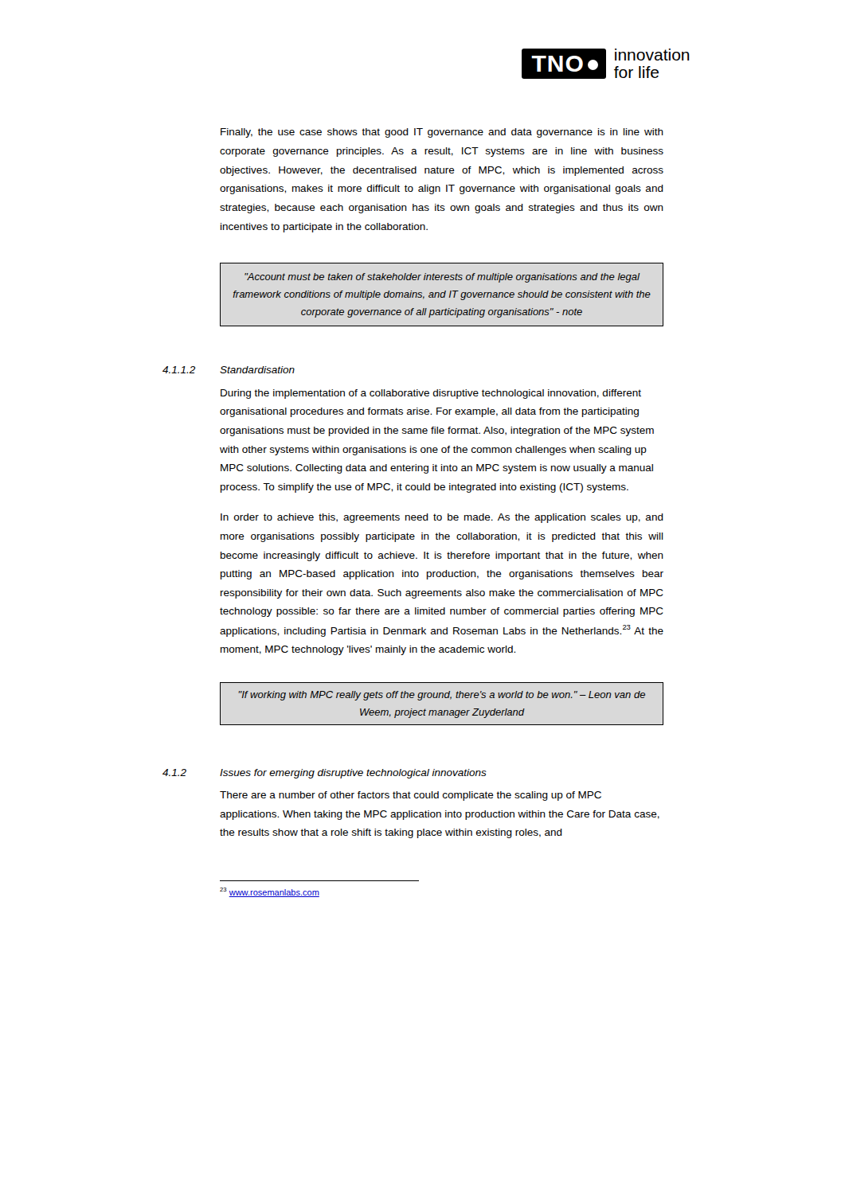TNO innovation for life
Finally, the use case shows that good IT governance and data governance is in line with corporate governance principles. As a result, ICT systems are in line with business objectives. However, the decentralised nature of MPC, which is implemented across organisations, makes it more difficult to align IT governance with organisational goals and strategies, because each organisation has its own goals and strategies and thus its own incentives to participate in the collaboration.
"Account must be taken of stakeholder interests of multiple organisations and the legal framework conditions of multiple domains, and IT governance should be consistent with the corporate governance of all participating organisations" - note
4.1.1.2 Standardisation
During the implementation of a collaborative disruptive technological innovation, different organisational procedures and formats arise. For example, all data from the participating organisations must be provided in the same file format. Also, integration of the MPC system with other systems within organisations is one of the common challenges when scaling up MPC solutions. Collecting data and entering it into an MPC system is now usually a manual process. To simplify the use of MPC, it could be integrated into existing (ICT) systems.
In order to achieve this, agreements need to be made. As the application scales up, and more organisations possibly participate in the collaboration, it is predicted that this will become increasingly difficult to achieve. It is therefore important that in the future, when putting an MPC-based application into production, the organisations themselves bear responsibility for their own data. Such agreements also make the commercialisation of MPC technology possible: so far there are a limited number of commercial parties offering MPC applications, including Partisia in Denmark and Roseman Labs in the Netherlands.23 At the moment, MPC technology 'lives' mainly in the academic world.
"If working with MPC really gets off the ground, there's a world to be won." – Leon van de Weem, project manager Zuyderland
4.1.2 Issues for emerging disruptive technological innovations
There are a number of other factors that could complicate the scaling up of MPC applications. When taking the MPC application into production within the Care for Data case, the results show that a role shift is taking place within existing roles, and
23 www.rosemanlabs.com